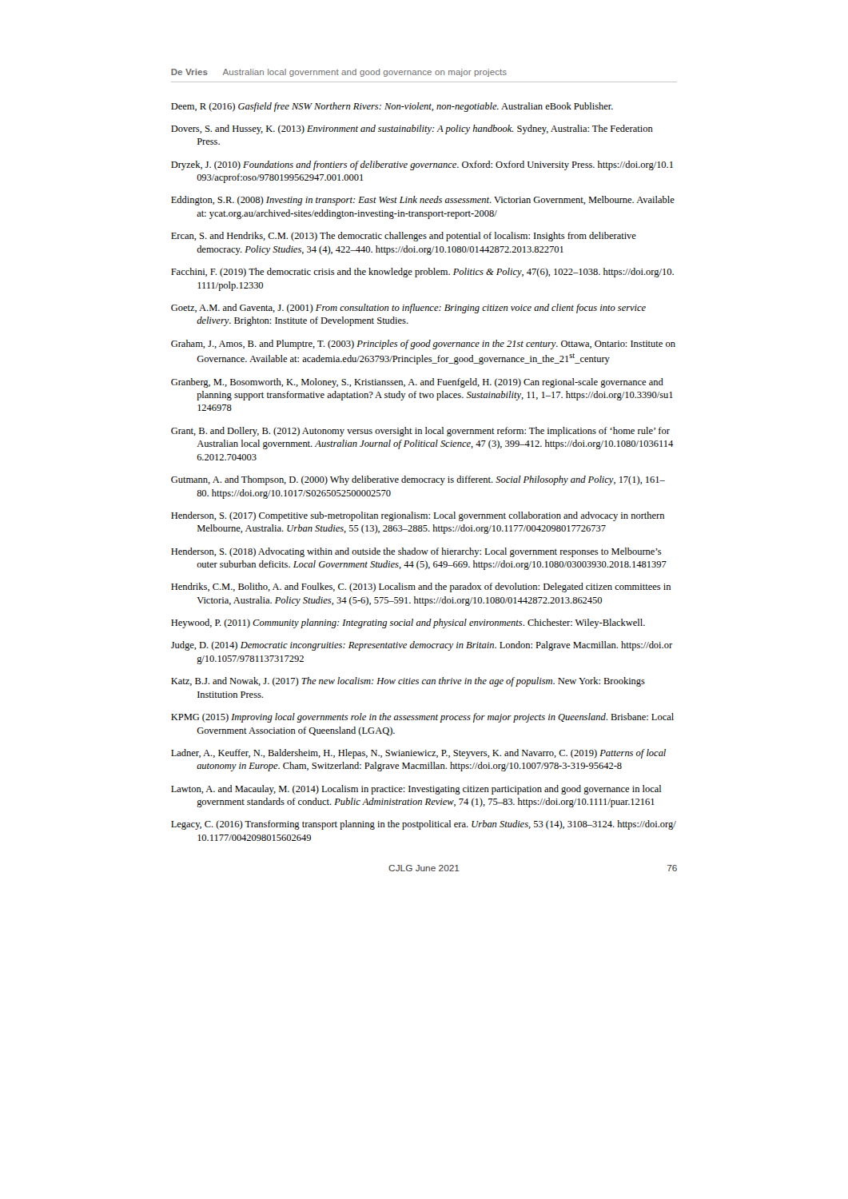De Vries Australian local government and good governance on major projects
Deem, R (2016) Gasfield free NSW Northern Rivers: Non-violent, non-negotiable. Australian eBook Publisher.
Dovers, S. and Hussey, K. (2013) Environment and sustainability: A policy handbook. Sydney, Australia: The Federation Press.
Dryzek, J. (2010) Foundations and frontiers of deliberative governance. Oxford: Oxford University Press. https://doi.org/10.1093/acprof:oso/9780199562947.001.0001
Eddington, S.R. (2008) Investing in transport: East West Link needs assessment. Victorian Government, Melbourne. Available at: ycat.org.au/archived-sites/eddington-investing-in-transport-report-2008/
Ercan, S. and Hendriks, C.M. (2013) The democratic challenges and potential of localism: Insights from deliberative democracy. Policy Studies, 34 (4), 422–440. https://doi.org/10.1080/01442872.2013.822701
Facchini, F. (2019) The democratic crisis and the knowledge problem. Politics & Policy, 47(6), 1022–1038. https://doi.org/10.1111/polp.12330
Goetz, A.M. and Gaventa, J. (2001) From consultation to influence: Bringing citizen voice and client focus into service delivery. Brighton: Institute of Development Studies.
Graham, J., Amos, B. and Plumptre, T. (2003) Principles of good governance in the 21st century. Ottawa, Ontario: Institute on Governance. Available at: academia.edu/263793/Principles_for_good_governance_in_the_21st_century
Granberg, M., Bosomworth, K., Moloney, S., Kristianssen, A. and Fuenfgeld, H. (2019) Can regional-scale governance and planning support transformative adaptation? A study of two places. Sustainability, 11, 1–17. https://doi.org/10.3390/su11246978
Grant, B. and Dollery, B. (2012) Autonomy versus oversight in local government reform: The implications of ‘home rule’ for Australian local government. Australian Journal of Political Science, 47 (3), 399–412. https://doi.org/10.1080/10361146.2012.704003
Gutmann, A. and Thompson, D. (2000) Why deliberative democracy is different. Social Philosophy and Policy, 17(1), 161–80. https://doi.org/10.1017/S0265052500002570
Henderson, S. (2017) Competitive sub-metropolitan regionalism: Local government collaboration and advocacy in northern Melbourne, Australia. Urban Studies, 55 (13), 2863–2885. https://doi.org/10.1177/0042098017726737
Henderson, S. (2018) Advocating within and outside the shadow of hierarchy: Local government responses to Melbourne’s outer suburban deficits. Local Government Studies, 44 (5), 649–669. https://doi.org/10.1080/03003930.2018.1481397
Hendriks, C.M., Bolitho, A. and Foulkes, C. (2013) Localism and the paradox of devolution: Delegated citizen committees in Victoria, Australia. Policy Studies, 34 (5-6), 575–591. https://doi.org/10.1080/01442872.2013.862450
Heywood, P. (2011) Community planning: Integrating social and physical environments. Chichester: Wiley-Blackwell.
Judge, D. (2014) Democratic incongruities: Representative democracy in Britain. London: Palgrave Macmillan. https://doi.org/10.1057/9781137317292
Katz, B.J. and Nowak, J. (2017) The new localism: How cities can thrive in the age of populism. New York: Brookings Institution Press.
KPMG (2015) Improving local governments role in the assessment process for major projects in Queensland. Brisbane: Local Government Association of Queensland (LGAQ).
Ladner, A., Keuffer, N., Baldersheim, H., Hlepas, N., Swianiewicz, P., Steyvers, K. and Navarro, C. (2019) Patterns of local autonomy in Europe. Cham, Switzerland: Palgrave Macmillan. https://doi.org/10.1007/978-3-319-95642-8
Lawton, A. and Macaulay, M. (2014) Localism in practice: Investigating citizen participation and good governance in local government standards of conduct. Public Administration Review, 74 (1), 75–83. https://doi.org/10.1111/puar.12161
Legacy, C. (2016) Transforming transport planning in the postpolitical era. Urban Studies, 53 (14), 3108–3124. https://doi.org/10.1177/0042098015602649
CJLG June 2021 76